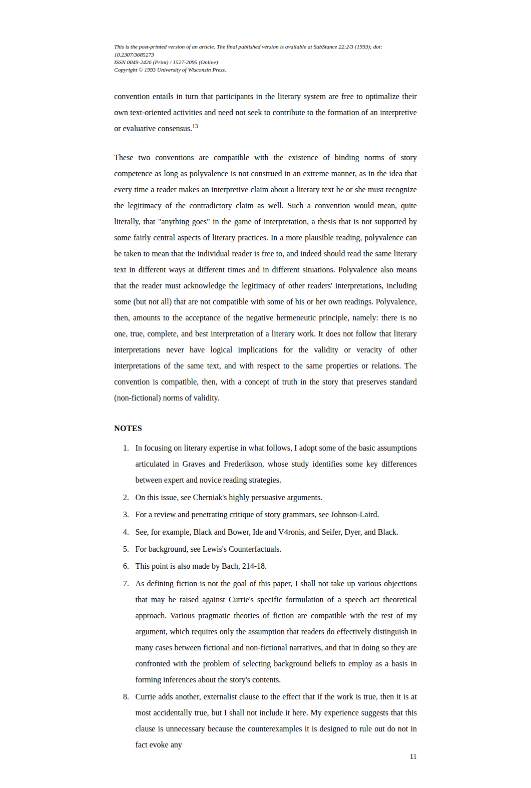This is the post-printed version of an article. The final published version is available at SubStance 22:2/3 (1993); doi: 10.2307/3685273 ISSN 0049-2426 (Print) / 1527-2095 (Online) Copyright © 1993 University of Wisconsin Press.
convention entails in turn that participants in the literary system are free to optimalize their own text-oriented activities and need not seek to contribute to the formation of an interpretive or evaluative consensus.13
These two conventions are compatible with the existence of binding norms of story competence as long as polyvalence is not construed in an extreme manner, as in the idea that every time a reader makes an interpretive claim about a literary text he or she must recognize the legitimacy of the contradictory claim as well. Such a convention would mean, quite literally, that "anything goes" in the game of interpretation, a thesis that is not supported by some fairly central aspects of literary practices. In a more plausible reading, polyvalence can be taken to mean that the individual reader is free to, and indeed should read the same literary text in different ways at different times and in different situations. Polyvalence also means that the reader must acknowledge the legitimacy of other readers' interpretations, including some (but not all) that are not compatible with some of his or her own readings. Polyvalence, then, amounts to the acceptance of the negative hermeneutic principle, namely: there is no one, true, complete, and best interpretation of a literary work. It does not follow that literary interpretations never have logical implications for the validity or veracity of other interpretations of the same text, and with respect to the same properties or relations. The convention is compatible, then, with a concept of truth in the story that preserves standard (non-fictional) norms of validity.
NOTES
In focusing on literary expertise in what follows, I adopt some of the basic assumptions articulated in Graves and Frederikson, whose study identifies some key differences between expert and novice reading strategies.
On this issue, see Cherniak's highly persuasive arguments.
For a review and penetrating critique of story grammars, see Johnson-Laird.
See, for example, Black and Bower, Ide and V4ronis, and Seifer, Dyer, and Black.
For background, see Lewis's Counterfactuals.
This point is also made by Bach, 214-18.
As defining fiction is not the goal of this paper, I shall not take up various objections that may be raised against Currie's specific formulation of a speech act theoretical approach. Various pragmatic theories of fiction are compatible with the rest of my argument, which requires only the assumption that readers do effectively distinguish in many cases between fictional and non-fictional narratives, and that in doing so they are confronted with the problem of selecting background beliefs to employ as a basis in forming inferences about the story's contents.
Currie adds another, externalist clause to the effect that if the work is true, then it is at most accidentally true, but I shall not include it here. My experience suggests that this clause is unnecessary because the counterexamples it is designed to rule out do not in fact evoke any
11